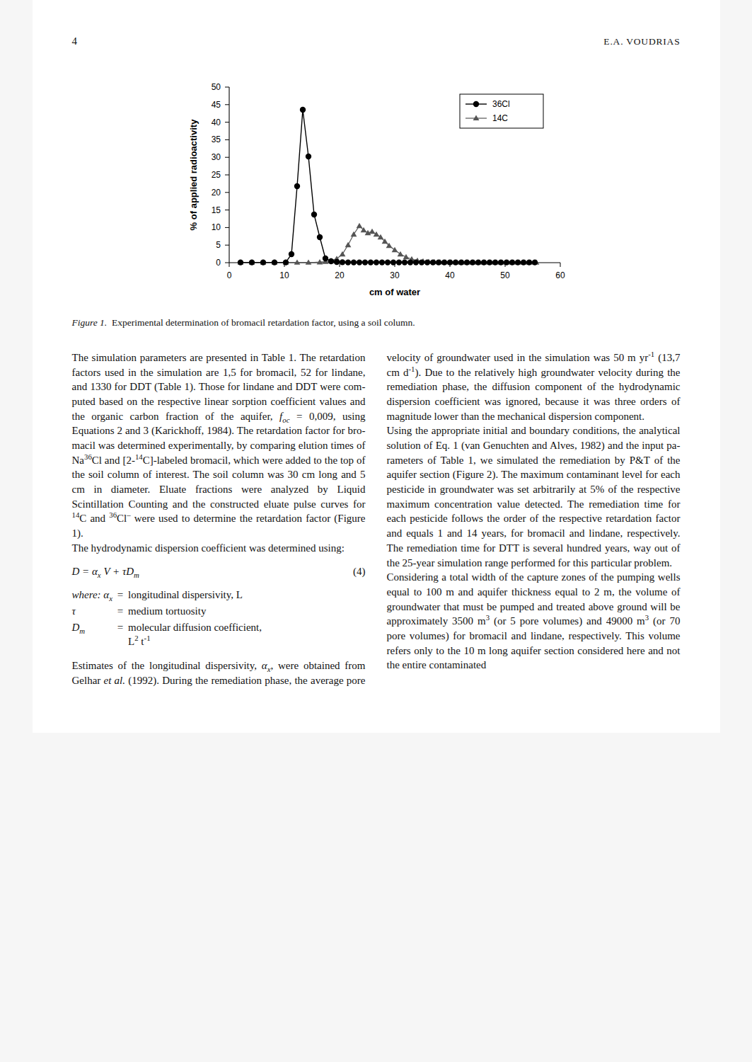4 E.A. Voudrias
0 5 10 15 20 25 30 35 40 45 50 0 10 20 30 40 50 60 cm of water % of applied radioactivity 36Cl 14C
Figure 1. Experimental determination of bromacil retardation factor, using a soil column.
The simulation parameters are presented in Table 1. The retardation factors used in the simulation are 1,5 for bromacil, 52 for lindane, and 1330 for DDT (Table 1). Those for lindane and DDT were computed based on the respective linear sorption coefficient values and the organic carbon fraction of the aquifer, foc = 0,009, using Equations 2 and 3 (Karickhoff, 1984). The retardation factor for bromacil was determined experimentally, by comparing elution times of Na36Cl and [2-14C]-labeled bromacil, which were added to the top of the soil column of interest. The soil column was 30 cm long and 5 cm in diameter. Eluate fractions were analyzed by Liquid Scintillation Counting and the constructed eluate pulse curves for 14C and 36Cl– were used to determine the retardation factor (Figure 1).
The hydrodynamic dispersion coefficient was determined using:
D = αx V + τDm (4)
| where: α x | = | longitudinal dispersivity, L |
| τ | = | medium tortuosity |
| D m | = | molecular diffusion coefficient, L 2 t -1 |
Estimates of the longitudinal dispersivity, αx, were obtained from Gelhar et al. (1992). During the remediation phase, the average pore velocity of groundwater used in the simulation was 50 m yr-1 (13,7 cm d-1). Due to the relatively high groundwater velocity during the remediation phase, the diffusion component of the hydrodynamic dispersion coefficient was ignored, because it was three orders of magnitude lower than the mechanical dispersion component.
Using the appropriate initial and boundary conditions, the analytical solution of Eq. 1 (van Genuchten and Alves, 1982) and the input parameters of Table 1, we simulated the remediation by P&T of the aquifer section (Figure 2). The maximum contaminant level for each pesticide in groundwater was set arbitrarily at 5% of the respective maximum concentration value detected. The remediation time for each pesticide follows the order of the respective retardation factor and equals 1 and 14 years, for bromacil and lindane, respectively. The remediation time for DTT is several hundred years, way out of the 25-year simulation range performed for this particular problem.
Considering a total width of the capture zones of the pumping wells equal to 100 m and aquifer thickness equal to 2 m, the volume of groundwater that must be pumped and treated above ground will be approximately 3500 m3 (or 5 pore volumes) and 49000 m3 (or 70 pore volumes) for bromacil and lindane, respectively. This volume refers only to the 10 m long aquifer section considered here and not the entire contaminated